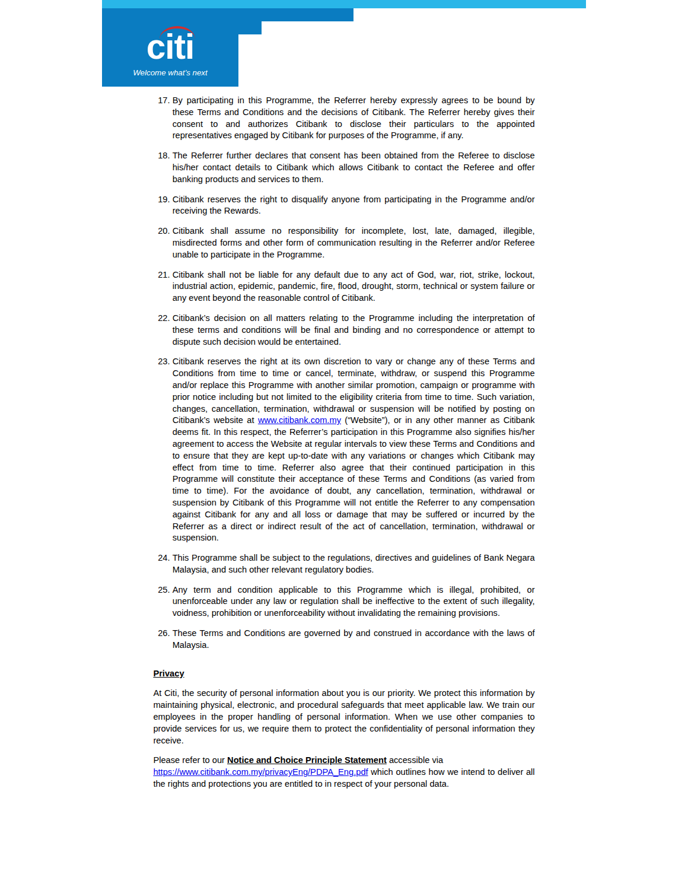citi
Welcome what’s next
By participating in this Programme, the Referrer hereby expressly agrees to be bound by these Terms and Conditions and the decisions of Citibank. The Referrer hereby gives their consent to and authorizes Citibank to disclose their particulars to the appointed representatives engaged by Citibank for purposes of the Programme, if any.
The Referrer further declares that consent has been obtained from the Referee to disclose his/her contact details to Citibank which allows Citibank to contact the Referee and offer banking products and services to them.
Citibank reserves the right to disqualify anyone from participating in the Programme and/or receiving the Rewards.
Citibank shall assume no responsibility for incomplete, lost, late, damaged, illegible, misdirected forms and other form of communication resulting in the Referrer and/or Referee unable to participate in the Programme.
Citibank shall not be liable for any default due to any act of God, war, riot, strike, lockout, industrial action, epidemic, pandemic, fire, flood, drought, storm, technical or system failure or any event beyond the reasonable control of Citibank.
Citibank’s decision on all matters relating to the Programme including the interpretation of these terms and conditions will be final and binding and no correspondence or attempt to dispute such decision would be entertained.
Citibank reserves the right at its own discretion to vary or change any of these Terms and Conditions from time to time or cancel, terminate, withdraw, or suspend this Programme and/or replace this Programme with another similar promotion, campaign or programme with prior notice including but not limited to the eligibility criteria from time to time. Such variation, changes, cancellation, termination, withdrawal or suspension will be notified by posting on Citibank’s website at www.citibank.com.my (“Website”), or in any other manner as Citibank deems fit. In this respect, the Referrer’s participation in this Programme also signifies his/her agreement to access the Website at regular intervals to view these Terms and Conditions and to ensure that they are kept up-to-date with any variations or changes which Citibank may effect from time to time. Referrer also agree that their continued participation in this Programme will constitute their acceptance of these Terms and Conditions (as varied from time to time). For the avoidance of doubt, any cancellation, termination, withdrawal or suspension by Citibank of this Programme will not entitle the Referrer to any compensation against Citibank for any and all loss or damage that may be suffered or incurred by the Referrer as a direct or indirect result of the act of cancellation, termination, withdrawal or suspension.
This Programme shall be subject to the regulations, directives and guidelines of Bank Negara Malaysia, and such other relevant regulatory bodies.
Any term and condition applicable to this Programme which is illegal, prohibited, or unenforceable under any law or regulation shall be ineffective to the extent of such illegality, voidness, prohibition or unenforceability without invalidating the remaining provisions.
These Terms and Conditions are governed by and construed in accordance with the laws of Malaysia.
Privacy
At Citi, the security of personal information about you is our priority. We protect this information by maintaining physical, electronic, and procedural safeguards that meet applicable law. We train our employees in the proper handling of personal information. When we use other companies to provide services for us, we require them to protect the confidentiality of personal information they receive.
Please refer to our Notice and Choice Principle Statement accessible via
https://www.citibank.com.my/privacyEng/PDPA_Eng.pdf which outlines how we intend to deliver all the rights and protections you are entitled to in respect of your personal data.